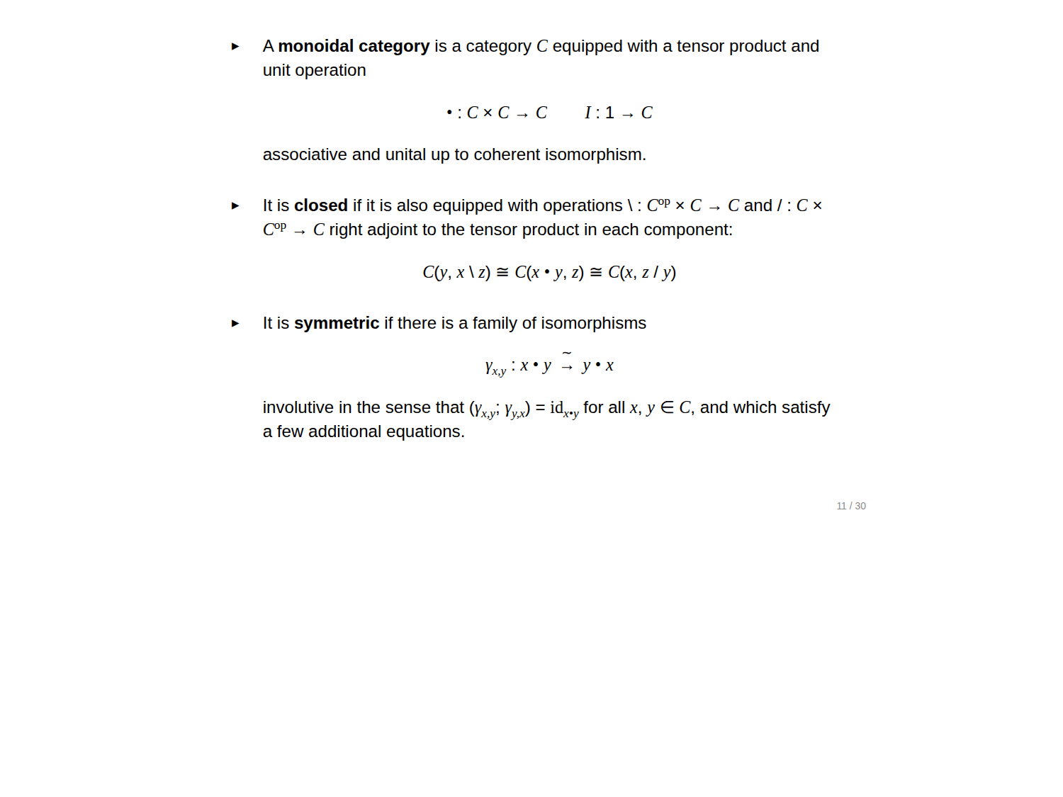A monoidal category is a category C equipped with a tensor product and unit operation
• : C × C → C I : 1 → C
associative and unital up to coherent isomorphism.
It is closed if it is also equipped with operations \ : Cop × C → C and / : C × Cop → C right adjoint to the tensor product in each component:
C(y, x \ z) ≅ C(x • y, z) ≅ C(x, z / y)
It is symmetric if there is a family of isomorphisms
γx,y : x • y ∼→ y • x
involutive in the sense that (γx,y; γy,x) = id x•y for all x, y ∈ C, and which satisfy a few additional equations.
11 / 30